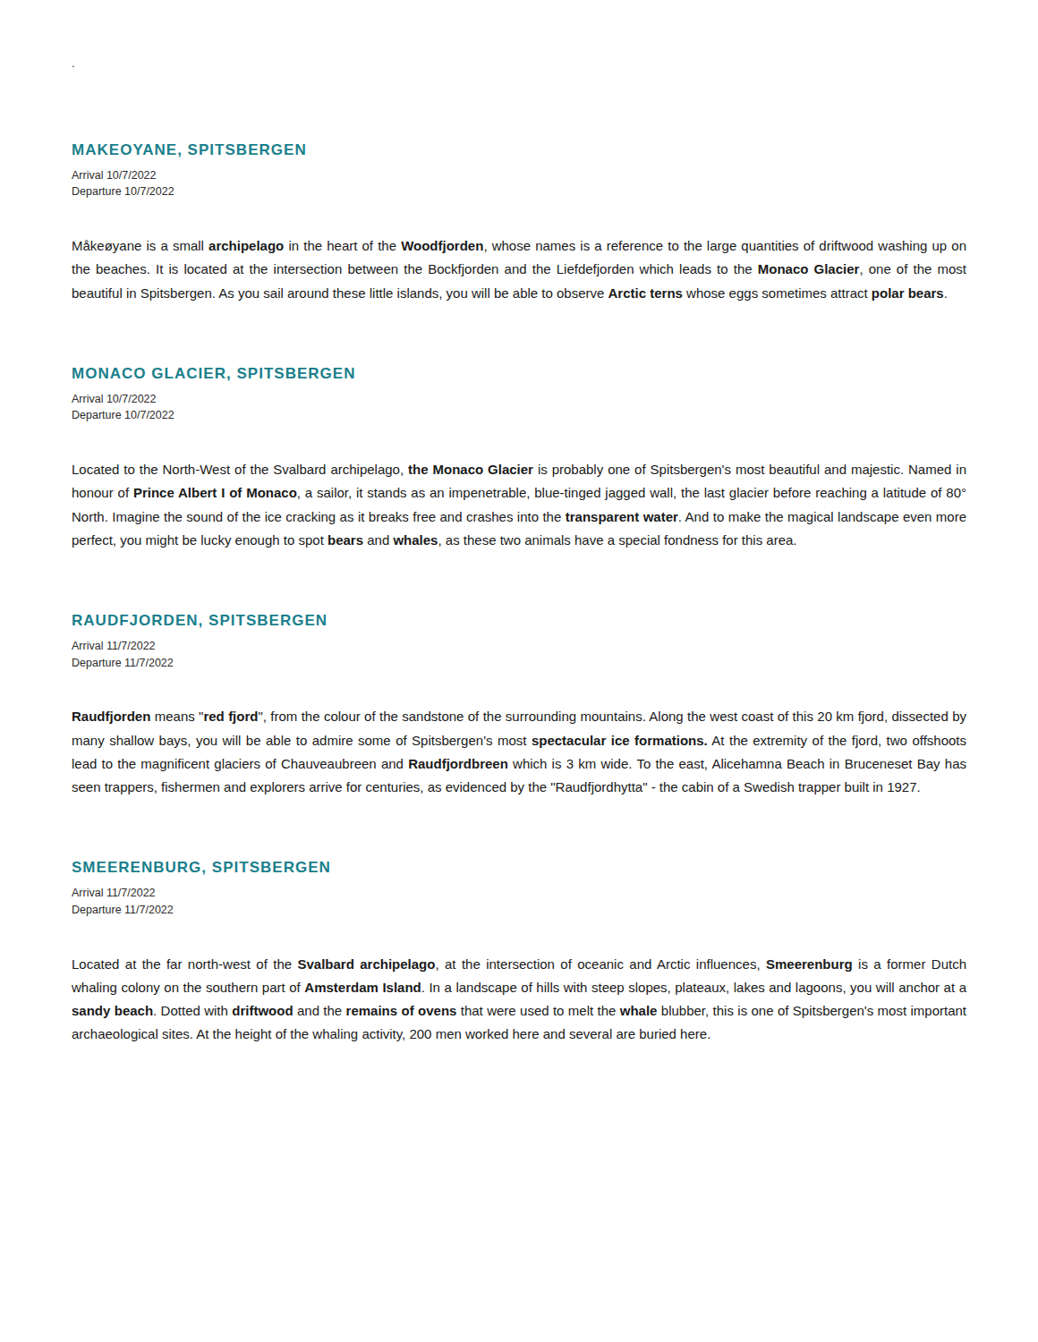.
Makeoyane, Spitsbergen
Arrival 10/7/2022 Departure 10/7/2022
Måkeøyane is a small archipelago in the heart of the Woodfjorden, whose names is a reference to the large quantities of driftwood washing up on the beaches. It is located at the intersection between the Bockfjorden and the Liefdefjorden which leads to the Monaco Glacier, one of the most beautiful in Spitsbergen. As you sail around these little islands, you will be able to observe Arctic terns whose eggs sometimes attract polar bears.
Monaco Glacier, Spitsbergen
Arrival 10/7/2022 Departure 10/7/2022
Located to the North-West of the Svalbard archipelago, the Monaco Glacier is probably one of Spitsbergen's most beautiful and majestic. Named in honour of Prince Albert I of Monaco, a sailor, it stands as an impenetrable, blue-tinged jagged wall, the last glacier before reaching a latitude of 80° North. Imagine the sound of the ice cracking as it breaks free and crashes into the transparent water. And to make the magical landscape even more perfect, you might be lucky enough to spot bears and whales, as these two animals have a special fondness for this area.
Raudfjorden, Spitsbergen
Arrival 11/7/2022 Departure 11/7/2022
Raudfjorden means "red fjord", from the colour of the sandstone of the surrounding mountains. Along the west coast of this 20 km fjord, dissected by many shallow bays, you will be able to admire some of Spitsbergen's most spectacular ice formations. At the extremity of the fjord, two offshoots lead to the magnificent glaciers of Chauveaubreen and Raudfjordbreen which is 3 km wide. To the east, Alicehamna Beach in Bruceneset Bay has seen trappers, fishermen and explorers arrive for centuries, as evidenced by the "Raudfjordhytta" - the cabin of a Swedish trapper built in 1927.
Smeerenburg, Spitsbergen
Arrival 11/7/2022 Departure 11/7/2022
Located at the far north-west of the Svalbard archipelago, at the intersection of oceanic and Arctic influences, Smeerenburg is a former Dutch whaling colony on the southern part of Amsterdam Island. In a landscape of hills with steep slopes, plateaux, lakes and lagoons, you will anchor at a sandy beach. Dotted with driftwood and the remains of ovens that were used to melt the whale blubber, this is one of Spitsbergen's most important archaeological sites. At the height of the whaling activity, 200 men worked here and several are buried here.